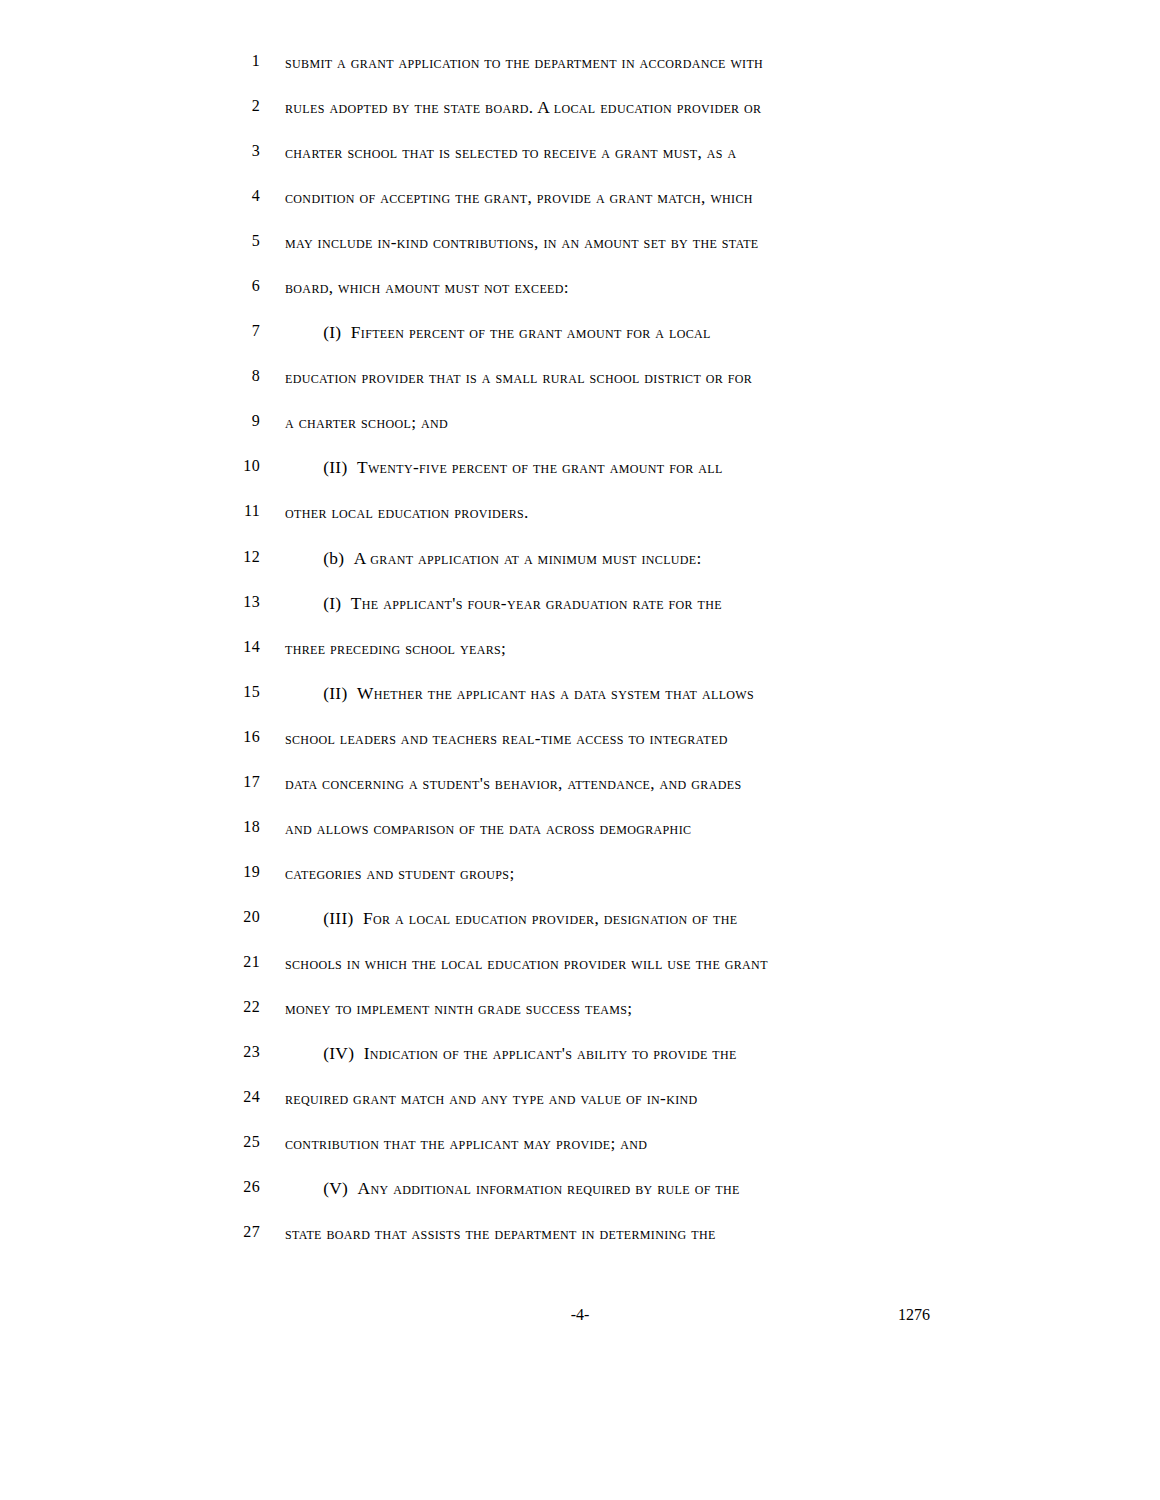submit a grant application to the department in accordance with
rules adopted by the state board. A local education provider or
charter school that is selected to receive a grant must, as a
condition of accepting the grant, provide a grant match, which
may include in-kind contributions, in an amount set by the state
board, which amount must not exceed:
(I) Fifteen percent of the grant amount for a local
education provider that is a small rural school district or for
a charter school; and
(II) Twenty-five percent of the grant amount for all
other local education providers.
(b) A grant application at a minimum must include:
(I) The applicant's four-year graduation rate for the
three preceding school years;
(II) Whether the applicant has a data system that allows
school leaders and teachers real-time access to integrated
data concerning a student's behavior, attendance, and grades
and allows comparison of the data across demographic
categories and student groups;
(III) For a local education provider, designation of the
schools in which the local education provider will use the grant
money to implement ninth grade success teams;
(IV) Indication of the applicant's ability to provide the
required grant match and any type and value of in-kind
contribution that the applicant may provide; and
(V) Any additional information required by rule of the
state board that assists the department in determining the
-4- 1276